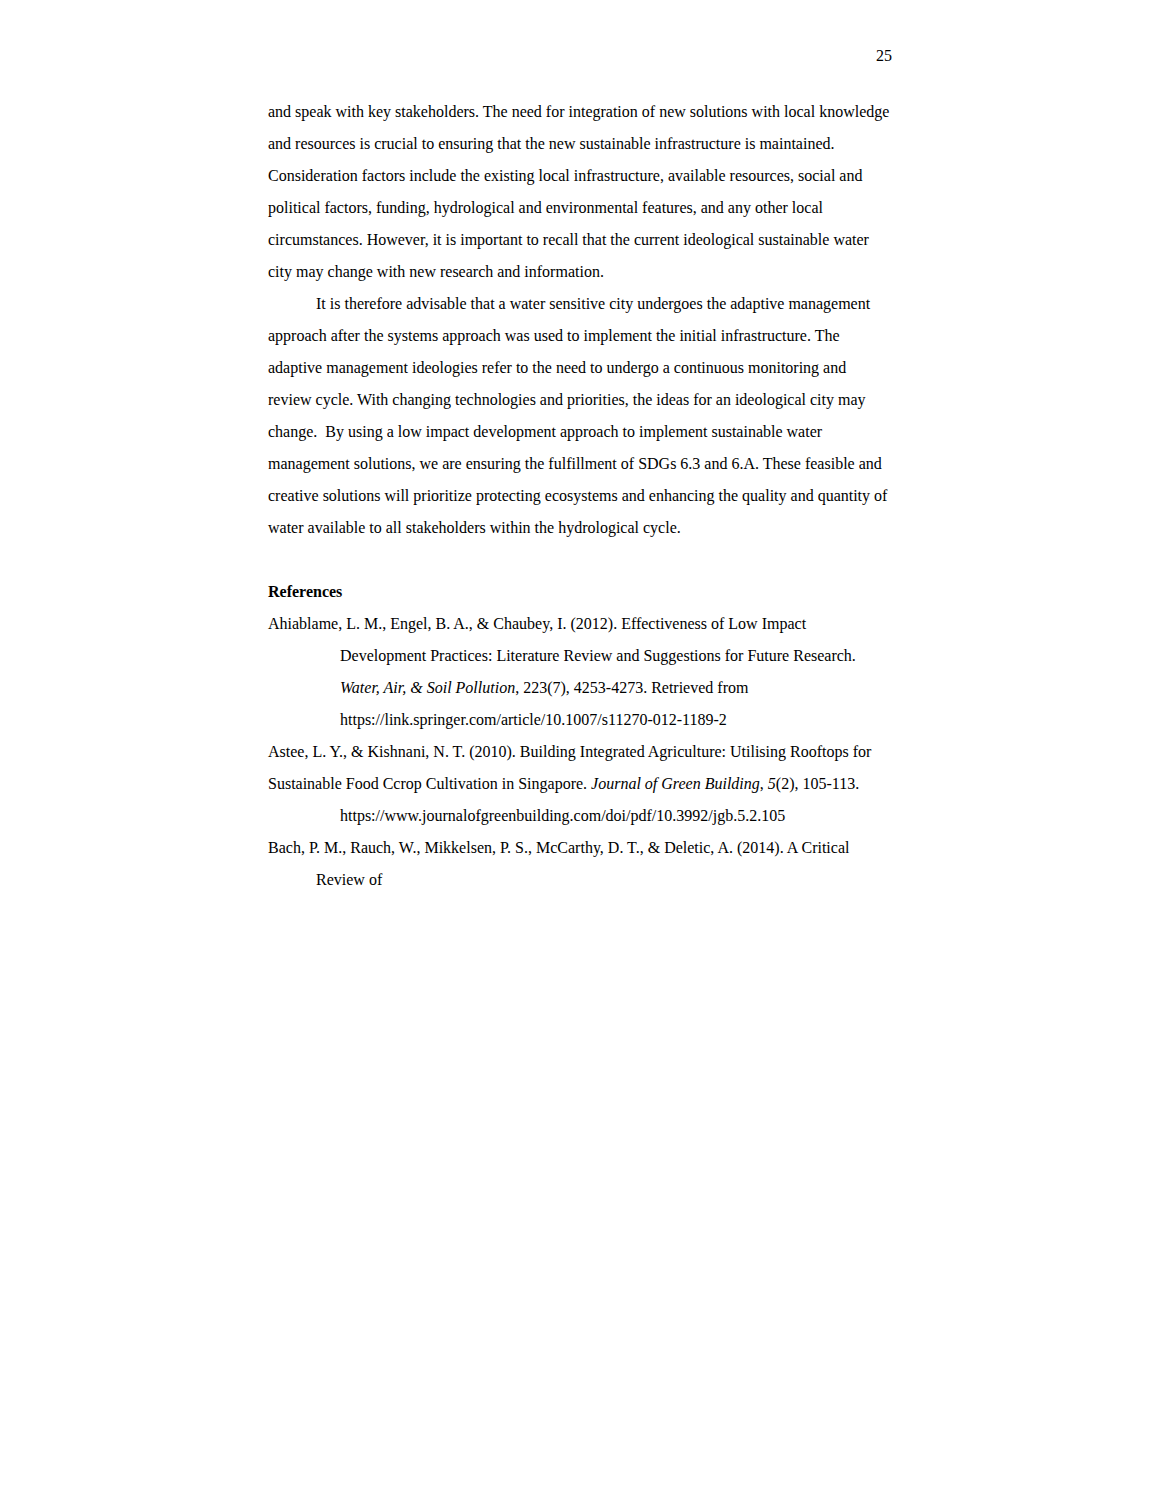25
and speak with key stakeholders. The need for integration of new solutions with local knowledge and resources is crucial to ensuring that the new sustainable infrastructure is maintained. Consideration factors include the existing local infrastructure, available resources, social and political factors, funding, hydrological and environmental features, and any other local circumstances. However, it is important to recall that the current ideological sustainable water city may change with new research and information.
It is therefore advisable that a water sensitive city undergoes the adaptive management approach after the systems approach was used to implement the initial infrastructure. The adaptive management ideologies refer to the need to undergo a continuous monitoring and review cycle. With changing technologies and priorities, the ideas for an ideological city may change. By using a low impact development approach to implement sustainable water management solutions, we are ensuring the fulfillment of SDGs 6.3 and 6.A. These feasible and creative solutions will prioritize protecting ecosystems and enhancing the quality and quantity of water available to all stakeholders within the hydrological cycle.
References
Ahiablame, L. M., Engel, B. A., & Chaubey, I. (2012). Effectiveness of Low Impact
Development Practices: Literature Review and Suggestions for Future Research. Water, Air, & Soil Pollution, 223(7), 4253-4273. Retrieved from https://link.springer.com/article/10.1007/s11270-012-1189-2
Astee, L. Y., & Kishnani, N. T. (2010). Building Integrated Agriculture: Utilising Rooftops for
Sustainable Food Ccrop Cultivation in Singapore. Journal of Green Building, 5(2), 105-113.
https://www.journalofgreenbuilding.com/doi/pdf/10.3992/jgb.5.2.105
Bach, P. M., Rauch, W., Mikkelsen, P. S., McCarthy, D. T., & Deletic, A. (2014). A Critical Review of